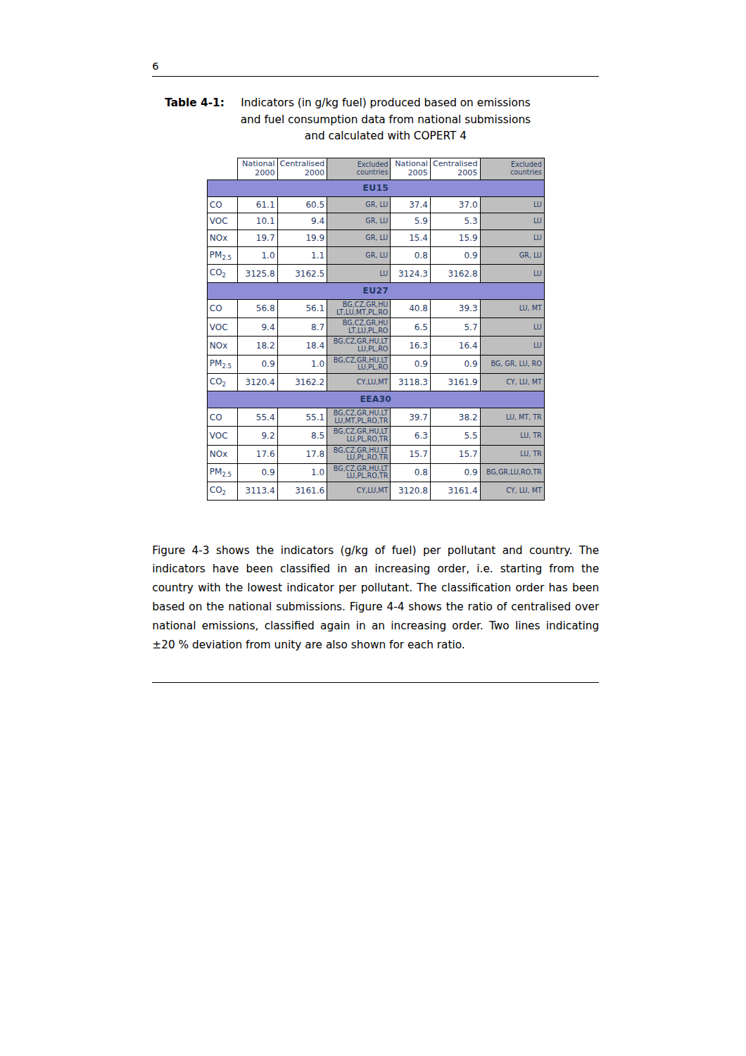6
Table 4-1:
Indicators (in g/kg fuel) produced based on emissions and fuel consumption data from national submissions and calculated with COPERT 4
| | National 2000 | Centralised 2000 | Excluded countries | National 2005 | Centralised 2005 | Excluded countries |
| EU15 |
| CO | 61.1 | 60.5 | GR, LU | 37.4 | 37.0 | LU |
| VOC | 10.1 | 9.4 | GR, LU | 5.9 | 5.3 | LU |
| NOx | 19.7 | 19.9 | GR, LU | 15.4 | 15.9 | LU |
| PM 2.5 | 1.0 | 1.1 | GR, LU | 0.8 | 0.9 | GR, LU |
| CO 2 | 3125.8 | 3162.5 | LU | 3124.3 | 3162.8 | LU |
| EU27 |
| CO | 56.8 | 56.1 | BG,CZ,GR,HU LT,LU,MT,PL,RO | 40.8 | 39.3 | LU, MT |
| VOC | 9.4 | 8.7 | BG,CZ,GR,HU LT,LU,PL,RO | 6.5 | 5.7 | LU |
| NOx | 18.2 | 18.4 | BG,CZ,GR,HU,LT LU,PL,RO | 16.3 | 16.4 | LU |
| PM 2.5 | 0.9 | 1.0 | BG,CZ,GR,HU,LT LU,PL,RO | 0.9 | 0.9 | BG, GR, LU, RO |
| CO 2 | 3120.4 | 3162.2 | CY,LU,MT | 3118.3 | 3161.9 | CY, LU, MT |
| EEA30 |
| CO | 55.4 | 55.1 | BG,CZ,GR,HU,LT LU,MT,PL,RO,TR | 39.7 | 38.2 | LU, MT, TR |
| VOC | 9.2 | 8.5 | BG,CZ,GR,HU,LT LU,PL,RO,TR | 6.3 | 5.5 | LU, TR |
| NOx | 17.6 | 17.8 | BG,CZ,GR,HU,LT LU,PL,RO,TR | 15.7 | 15.7 | LU, TR |
| PM 2.5 | 0.9 | 1.0 | BG,CZ,GR,HU,LT LU,PL,RO,TR | 0.8 | 0.9 | BG,GR,LU,RO,TR |
| CO 2 | 3113.4 | 3161.6 | CY,LU,MT | 3120.8 | 3161.4 | CY, LU, MT |
Figure 4-3 shows the indicators (g/kg of fuel) per pollutant and country. The indicators have been classified in an increasing order, i.e. starting from the country with the lowest indicator per pollutant. The classification order has been based on the national submissions. Figure 4-4 shows the ratio of centralised over national emissions, classified again in an increasing order. Two lines indicating ±20 % deviation from unity are also shown for each ratio.